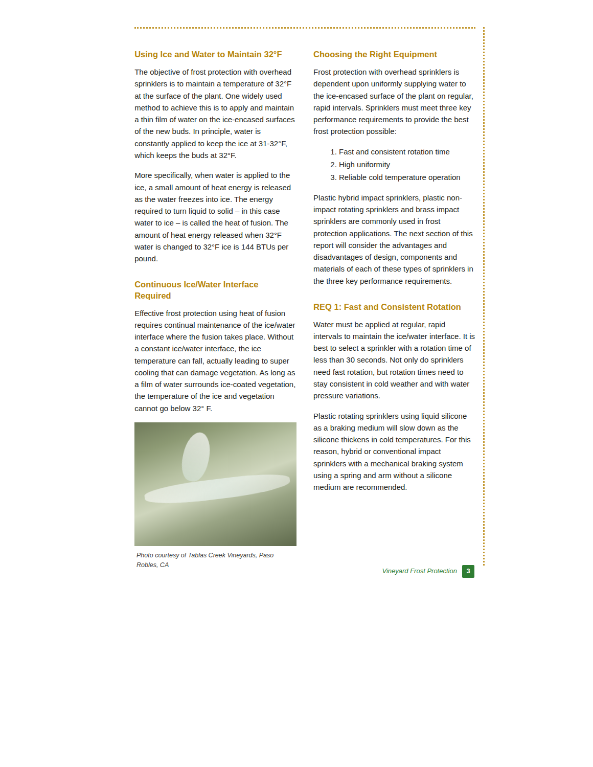Using Ice and Water to Maintain 32°F
The objective of frost protection with overhead sprinklers is to maintain a temperature of 32°F at the surface of the plant. One widely used method to achieve this is to apply and maintain a thin film of water on the ice-encased surfaces of the new buds. In principle, water is constantly applied to keep the ice at 31-32°F, which keeps the buds at 32°F.
More specifically, when water is applied to the ice, a small amount of heat energy is released as the water freezes into ice. The energy required to turn liquid to solid – in this case water to ice – is called the heat of fusion. The amount of heat energy released when 32°F water is changed to 32°F ice is 144 BTUs per pound.
Continuous Ice/Water Interface Required
Effective frost protection using heat of fusion requires continual maintenance of the ice/water interface where the fusion takes place. Without a constant ice/water interface, the ice temperature can fall, actually leading to super cooling that can damage vegetation. As long as a film of water surrounds ice-coated vegetation, the temperature of the ice and vegetation cannot go below 32° F.
Photo courtesy of Tablas Creek Vineyards, Paso Robles, CA
Choosing the Right Equipment
Frost protection with overhead sprinklers is dependent upon uniformly supplying water to the ice-encased surface of the plant on regular, rapid intervals. Sprinklers must meet three key performance requirements to provide the best frost protection possible:
Fast and consistent rotation time
High uniformity
Reliable cold temperature operation
Plastic hybrid impact sprinklers, plastic non-impact rotating sprinklers and brass impact sprinklers are commonly used in frost protection applications. The next section of this report will consider the advantages and disadvantages of design, components and materials of each of these types of sprinklers in the three key performance requirements.
REQ 1: Fast and Consistent Rotation
Water must be applied at regular, rapid intervals to maintain the ice/water interface. It is best to select a sprinkler with a rotation time of less than 30 seconds. Not only do sprinklers need fast rotation, but rotation times need to stay consistent in cold weather and with water pressure variations.
Plastic rotating sprinklers using liquid silicone as a braking medium will slow down as the silicone thickens in cold temperatures. For this reason, hybrid or conventional impact sprinklers with a mechanical braking system using a spring and arm without a silicone medium are recommended.
Vineyard Frost Protection 3